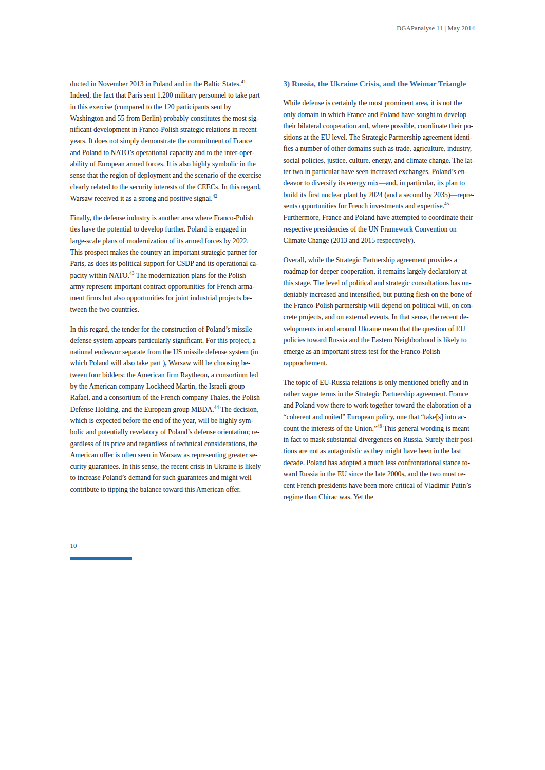DGAPanalyse 11 | May 2014
ducted in November 2013 in Poland and in the Baltic States.41 Indeed, the fact that Paris sent 1,200 military personnel to take part in this exercise (compared to the 120 participants sent by Washington and 55 from Berlin) probably constitutes the most significant development in Franco-Polish strategic relations in recent years. It does not simply demonstrate the commitment of France and Poland to NATO’s operational capacity and to the inter-operability of European armed forces. It is also highly symbolic in the sense that the region of deployment and the scenario of the exercise clearly related to the security interests of the CEECs. In this regard, Warsaw received it as a strong and positive signal.42
Finally, the defense industry is another area where Franco-Polish ties have the potential to develop further. Poland is engaged in large-scale plans of modernization of its armed forces by 2022. This prospect makes the country an important strategic partner for Paris, as does its political support for CSDP and its operational capacity within NATO.43 The modernization plans for the Polish army represent important contract opportunities for French armament firms but also opportunities for joint industrial projects between the two countries.
In this regard, the tender for the construction of Poland’s missile defense system appears particularly significant. For this project, a national endeavor separate from the US missile defense system (in which Poland will also take part ), Warsaw will be choosing between four bidders: the American firm Raytheon, a consortium led by the American company Lockheed Martin, the Israeli group Rafael, and a consortium of the French company Thales, the Polish Defense Holding, and the European group MBDA.44 The decision, which is expected before the end of the year, will be highly symbolic and potentially revelatory of Poland’s defense orientation; regardless of its price and regardless of technical considerations, the American offer is often seen in Warsaw as representing greater security guarantees. In this sense, the recent crisis in Ukraine is likely to increase Poland’s demand for such guarantees and might well contribute to tipping the balance toward this American offer.
3) Russia, the Ukraine Crisis, and the Weimar Triangle
While defense is certainly the most prominent area, it is not the only domain in which France and Poland have sought to develop their bilateral cooperation and, where possible, coordinate their positions at the EU level. The Strategic Partnership agreement identifies a number of other domains such as trade, agriculture, industry, social policies, justice, culture, energy, and climate change. The latter two in particular have seen increased exchanges. Poland’s endeavor to diversify its energy mix—and, in particular, its plan to build its first nuclear plant by 2024 (and a second by 2035)—represents opportunities for French investments and expertise.45 Furthermore, France and Poland have attempted to coordinate their respective presidencies of the UN Framework Convention on Climate Change (2013 and 2015 respectively).
Overall, while the Strategic Partnership agreement provides a roadmap for deeper cooperation, it remains largely declaratory at this stage. The level of political and strategic consultations has undeniably increased and intensified, but putting flesh on the bone of the Franco-Polish partnership will depend on political will, on concrete projects, and on external events. In that sense, the recent developments in and around Ukraine mean that the question of EU policies toward Russia and the Eastern Neighborhood is likely to emerge as an important stress test for the Franco-Polish rapprochement.
The topic of EU-Russia relations is only mentioned briefly and in rather vague terms in the Strategic Partnership agreement. France and Poland vow there to work together toward the elaboration of a “coherent and united” European policy, one that “take[s] into account the interests of the Union.”46 This general wording is meant in fact to mask substantial divergences on Russia. Surely their positions are not as antagonistic as they might have been in the last decade. Poland has adopted a much less confrontational stance toward Russia in the EU since the late 2000s, and the two most recent French presidents have been more critical of Vladimir Putin’s regime than Chirac was. Yet the
10